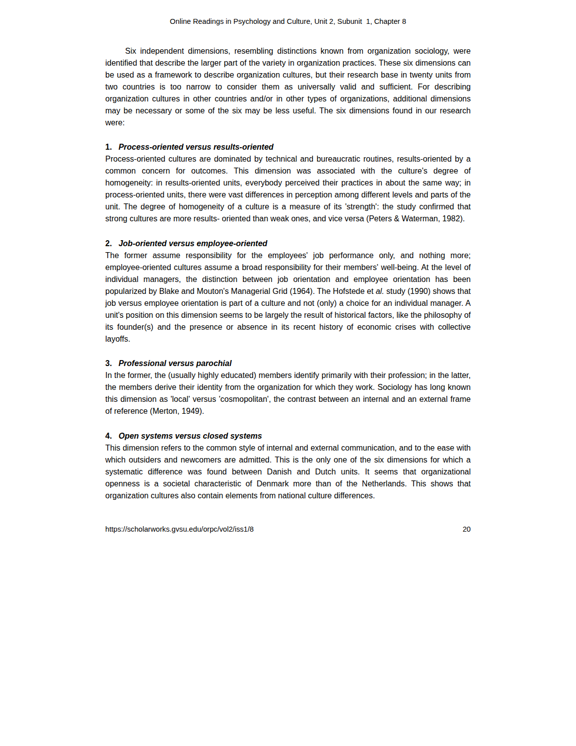Online Readings in Psychology and Culture, Unit 2, Subunit 1, Chapter 8
Six independent dimensions, resembling distinctions known from organization sociology, were identified that describe the larger part of the variety in organization practices. These six dimensions can be used as a framework to describe organization cultures, but their research base in twenty units from two countries is too narrow to consider them as universally valid and sufficient. For describing organization cultures in other countries and/or in other types of organizations, additional dimensions may be necessary or some of the six may be less useful. The six dimensions found in our research were:
1. Process-oriented versus results-oriented
Process-oriented cultures are dominated by technical and bureaucratic routines, results-oriented by a common concern for outcomes. This dimension was associated with the culture's degree of homogeneity: in results-oriented units, everybody perceived their practices in about the same way; in process-oriented units, there were vast differences in perception among different levels and parts of the unit. The degree of homogeneity of a culture is a measure of its 'strength': the study confirmed that strong cultures are more results- oriented than weak ones, and vice versa (Peters & Waterman, 1982).
2. Job-oriented versus employee-oriented
The former assume responsibility for the employees' job performance only, and nothing more; employee-oriented cultures assume a broad responsibility for their members' well-being. At the level of individual managers, the distinction between job orientation and employee orientation has been popularized by Blake and Mouton's Managerial Grid (1964). The Hofstede et al. study (1990) shows that job versus employee orientation is part of a culture and not (only) a choice for an individual manager. A unit's position on this dimension seems to be largely the result of historical factors, like the philosophy of its founder(s) and the presence or absence in its recent history of economic crises with collective layoffs.
3. Professional versus parochial
In the former, the (usually highly educated) members identify primarily with their profession; in the latter, the members derive their identity from the organization for which they work. Sociology has long known this dimension as 'local' versus 'cosmopolitan', the contrast between an internal and an external frame of reference (Merton, 1949).
4. Open systems versus closed systems
This dimension refers to the common style of internal and external communication, and to the ease with which outsiders and newcomers are admitted. This is the only one of the six dimensions for which a systematic difference was found between Danish and Dutch units. It seems that organizational openness is a societal characteristic of Denmark more than of the Netherlands. This shows that organization cultures also contain elements from national culture differences.
https://scholarworks.gvsu.edu/orpc/vol2/iss1/8 20